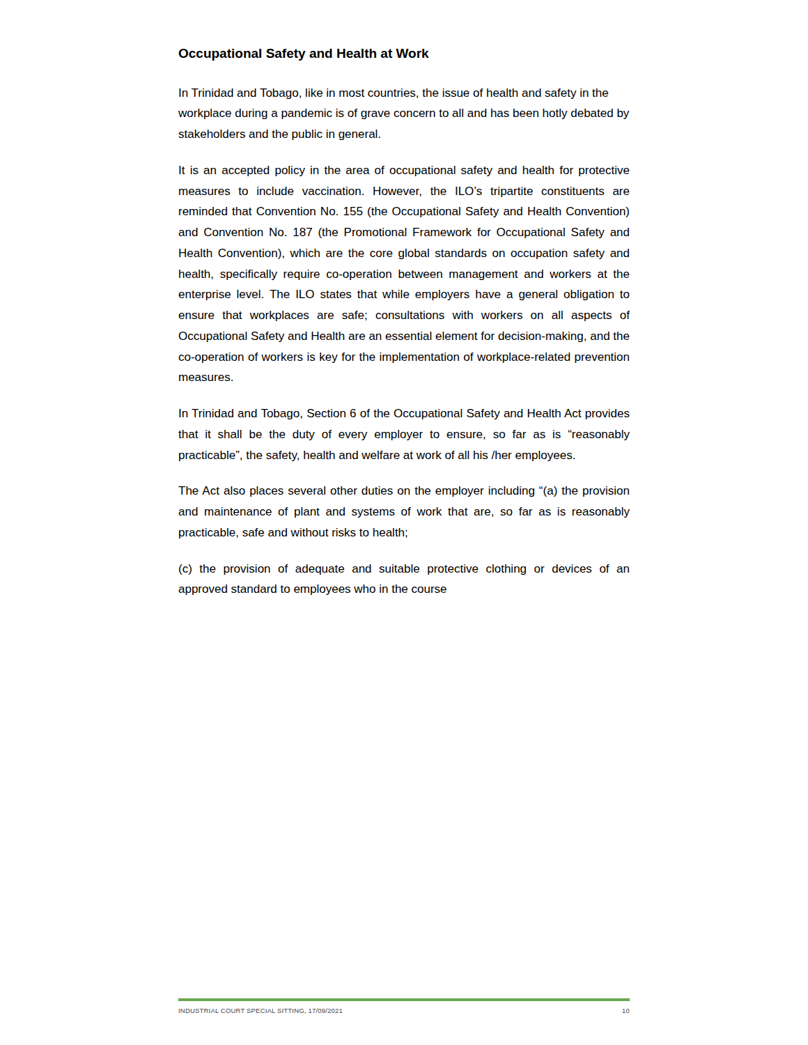Occupational Safety and Health at Work
In Trinidad and Tobago, like in most countries, the issue of health and safety in the workplace during a pandemic is of grave concern to all and has been hotly debated by stakeholders and the public in general.
It is an accepted policy in the area of occupational safety and health for protective measures to include vaccination. However, the ILO’s tripartite constituents are reminded that Convention No. 155 (the Occupational Safety and Health Convention) and Convention No. 187 (the Promotional Framework for Occupational Safety and Health Convention), which are the core global standards on occupation safety and health, specifically require co-operation between management and workers at the enterprise level. The ILO states that while employers have a general obligation to ensure that workplaces are safe; consultations with workers on all aspects of Occupational Safety and Health are an essential element for decision-making, and the co-operation of workers is key for the implementation of workplace-related prevention measures.
In Trinidad and Tobago, Section 6 of the Occupational Safety and Health Act provides that it shall be the duty of every employer to ensure, so far as is “reasonably practicable”, the safety, health and welfare at work of all his /her employees.
The Act also places several other duties on the employer including “(a) the provision and maintenance of plant and systems of work that are, so far as is reasonably practicable, safe and without risks to health;
(c) the provision of adequate and suitable protective clothing or devices of an approved standard to employees who in the course
Industrial Court Special Sitting, 17/09/2021 10